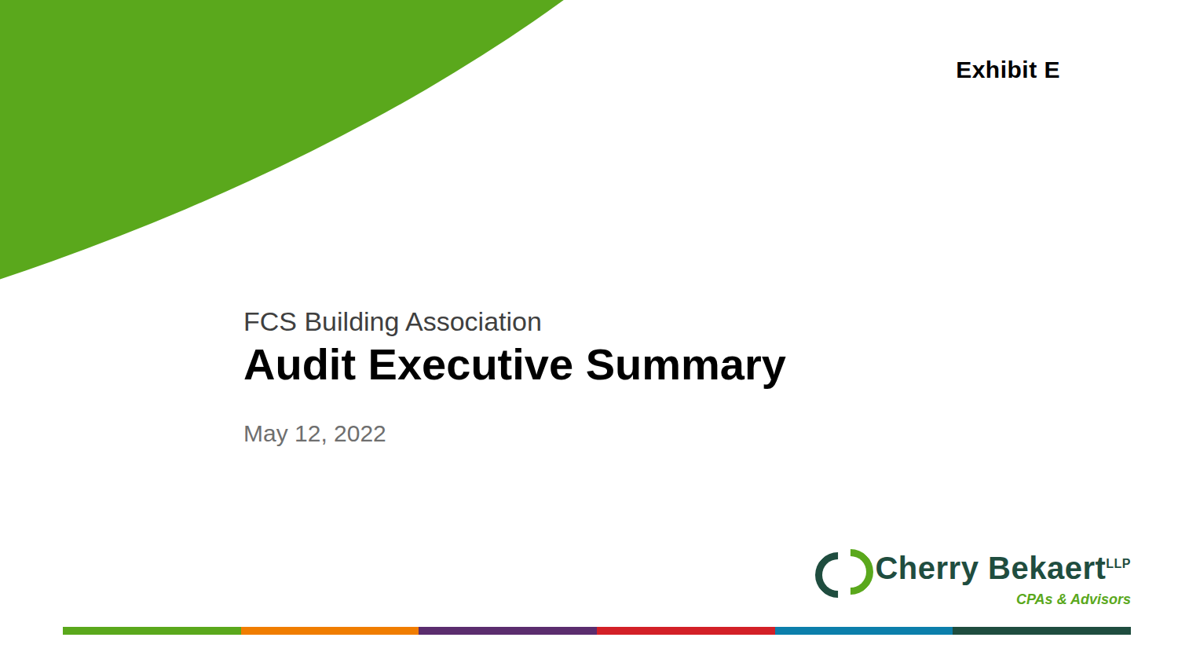Exhibit E
FCS Building Association
Audit Executive Summary
May 12, 2022
Cherry Bekaert LLP
CPAs & Advisors